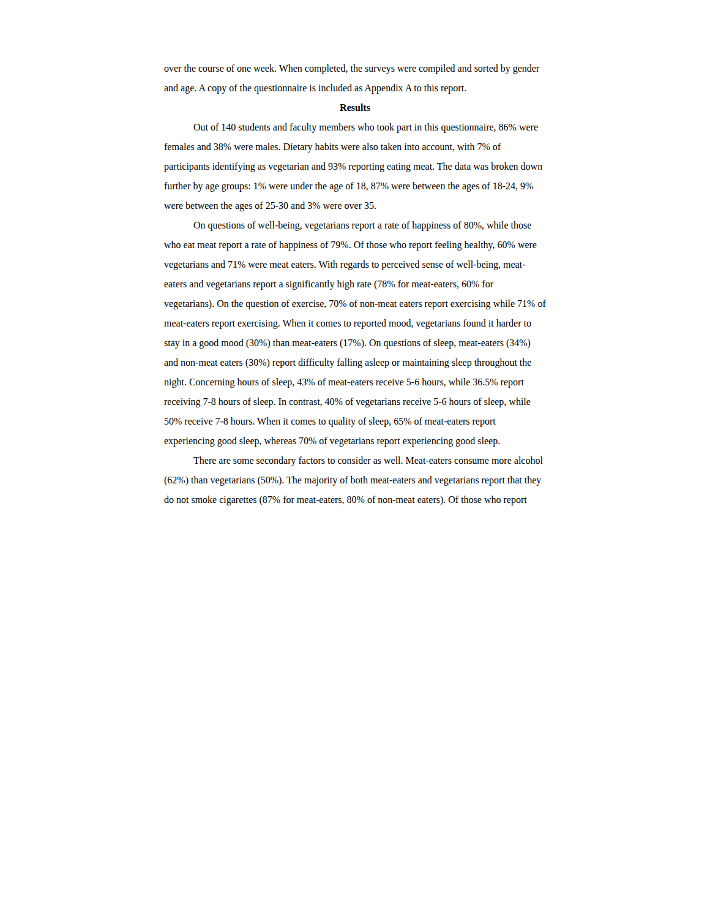over the course of one week. When completed, the surveys were compiled and sorted by gender and age. A copy of the questionnaire is included as Appendix A to this report.
Results
Out of 140 students and faculty members who took part in this questionnaire, 86% were females and 38% were males. Dietary habits were also taken into account, with 7% of participants identifying as vegetarian and 93% reporting eating meat. The data was broken down further by age groups: 1% were under the age of 18, 87% were between the ages of 18-24, 9% were between the ages of 25-30 and 3% were over 35.
On questions of well-being, vegetarians report a rate of happiness of 80%, while those who eat meat report a rate of happiness of 79%. Of those who report feeling healthy, 60% were vegetarians and 71% were meat eaters. With regards to perceived sense of well-being, meat-eaters and vegetarians report a significantly high rate (78% for meat-eaters, 60% for vegetarians). On the question of exercise, 70% of non-meat eaters report exercising while 71% of meat-eaters report exercising. When it comes to reported mood, vegetarians found it harder to stay in a good mood (30%) than meat-eaters (17%). On questions of sleep, meat-eaters (34%) and non-meat eaters (30%) report difficulty falling asleep or maintaining sleep throughout the night. Concerning hours of sleep, 43% of meat-eaters receive 5-6 hours, while 36.5% report receiving 7-8 hours of sleep. In contrast, 40% of vegetarians receive 5-6 hours of sleep, while 50% receive 7-8 hours. When it comes to quality of sleep, 65% of meat-eaters report experiencing good sleep, whereas 70% of vegetarians report experiencing good sleep.
There are some secondary factors to consider as well. Meat-eaters consume more alcohol (62%) than vegetarians (50%). The majority of both meat-eaters and vegetarians report that they do not smoke cigarettes (87% for meat-eaters, 80% of non-meat eaters). Of those who report